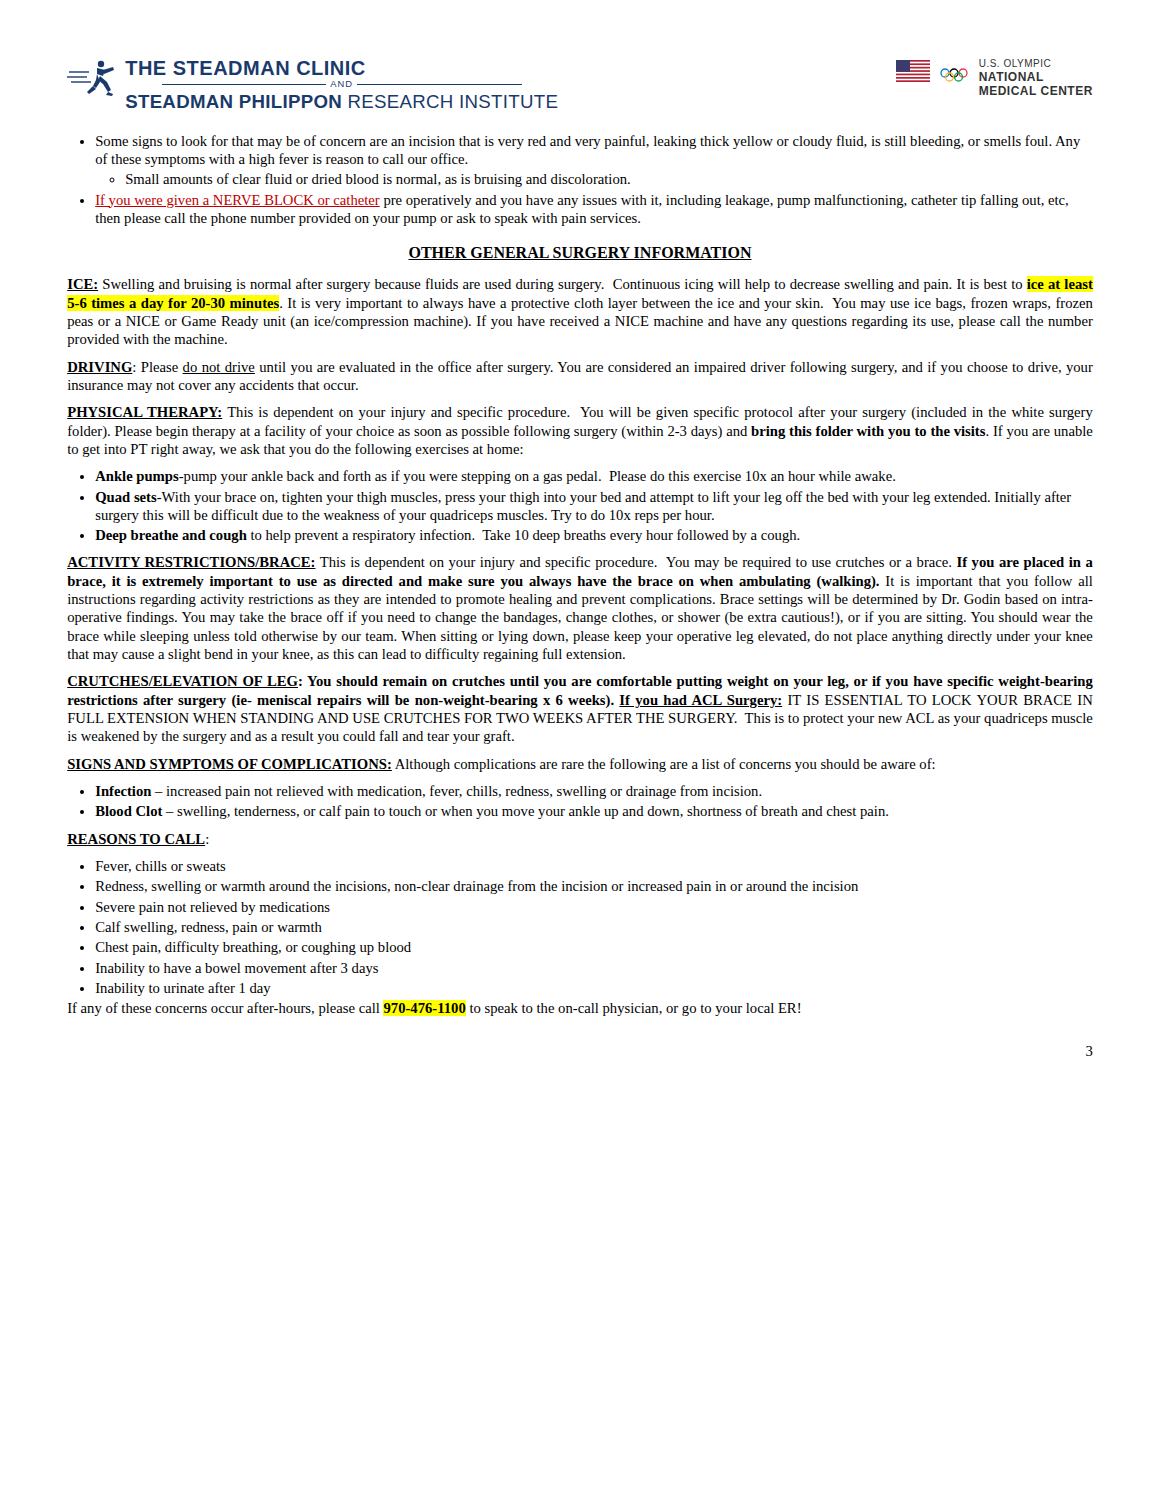THE STEADMAN CLINIC
AND
STEADMAN PHILIPPON RESEARCH INSTITUTE
U.S. OLYMPIC
NATIONAL
MEDICAL CENTER
Some signs to look for that may be of concern are an incision that is very red and very painful, leaking thick yellow or cloudy fluid, is still bleeding, or smells foul. Any of these symptoms with a high fever is reason to call our office.
Small amounts of clear fluid or dried blood is normal, as is bruising and discoloration.
If you were given a NERVE BLOCK or catheter pre operatively and you have any issues with it, including leakage, pump malfunctioning, catheter tip falling out, etc, then please call the phone number provided on your pump or ask to speak with pain services.
OTHER GENERAL SURGERY INFORMATION
ICE: Swelling and bruising is normal after surgery because fluids are used during surgery. Continuous icing will help to decrease swelling and pain. It is best to ice at least 5-6 times a day for 20-30 minutes. It is very important to always have a protective cloth layer between the ice and your skin. You may use ice bags, frozen wraps, frozen peas or a NICE or Game Ready unit (an ice/compression machine). If you have received a NICE machine and have any questions regarding its use, please call the number provided with the machine.
DRIVING: Please do not drive until you are evaluated in the office after surgery. You are considered an impaired driver following surgery, and if you choose to drive, your insurance may not cover any accidents that occur.
PHYSICAL THERAPY: This is dependent on your injury and specific procedure. You will be given specific protocol after your surgery (included in the white surgery folder). Please begin therapy at a facility of your choice as soon as possible following surgery (within 2-3 days) and bring this folder with you to the visits. If you are unable to get into PT right away, we ask that you do the following exercises at home:
Ankle pumps-pump your ankle back and forth as if you were stepping on a gas pedal. Please do this exercise 10x an hour while awake.
Quad sets-With your brace on, tighten your thigh muscles, press your thigh into your bed and attempt to lift your leg off the bed with your leg extended. Initially after surgery this will be difficult due to the weakness of your quadriceps muscles. Try to do 10x reps per hour.
Deep breathe and cough to help prevent a respiratory infection. Take 10 deep breaths every hour followed by a cough.
ACTIVITY RESTRICTIONS/BRACE: This is dependent on your injury and specific procedure. You may be required to use crutches or a brace. If you are placed in a brace, it is extremely important to use as directed and make sure you always have the brace on when ambulating (walking). It is important that you follow all instructions regarding activity restrictions as they are intended to promote healing and prevent complications. Brace settings will be determined by Dr. Godin based on intra-operative findings. You may take the brace off if you need to change the bandages, change clothes, or shower (be extra cautious!), or if you are sitting. You should wear the brace while sleeping unless told otherwise by our team. When sitting or lying down, please keep your operative leg elevated, do not place anything directly under your knee that may cause a slight bend in your knee, as this can lead to difficulty regaining full extension.
CRUTCHES/ELEVATION OF LEG: You should remain on crutches until you are comfortable putting weight on your leg, or if you have specific weight-bearing restrictions after surgery (ie- meniscal repairs will be non-weight-bearing x 6 weeks). If you had ACL Surgery: IT IS ESSENTIAL TO LOCK YOUR BRACE IN FULL EXTENSION WHEN STANDING AND USE CRUTCHES FOR TWO WEEKS AFTER THE SURGERY. This is to protect your new ACL as your quadriceps muscle is weakened by the surgery and as a result you could fall and tear your graft.
SIGNS AND SYMPTOMS OF COMPLICATIONS: Although complications are rare the following are a list of concerns you should be aware of:
Infection – increased pain not relieved with medication, fever, chills, redness, swelling or drainage from incision.
Blood Clot – swelling, tenderness, or calf pain to touch or when you move your ankle up and down, shortness of breath and chest pain.
REASONS TO CALL:
Fever, chills or sweats
Redness, swelling or warmth around the incisions, non-clear drainage from the incision or increased pain in or around the incision
Severe pain not relieved by medications
Calf swelling, redness, pain or warmth
Chest pain, difficulty breathing, or coughing up blood
Inability to have a bowel movement after 3 days
Inability to urinate after 1 day
If any of these concerns occur after-hours, please call 970-476-1100 to speak to the on-call physician, or go to your local ER!
3